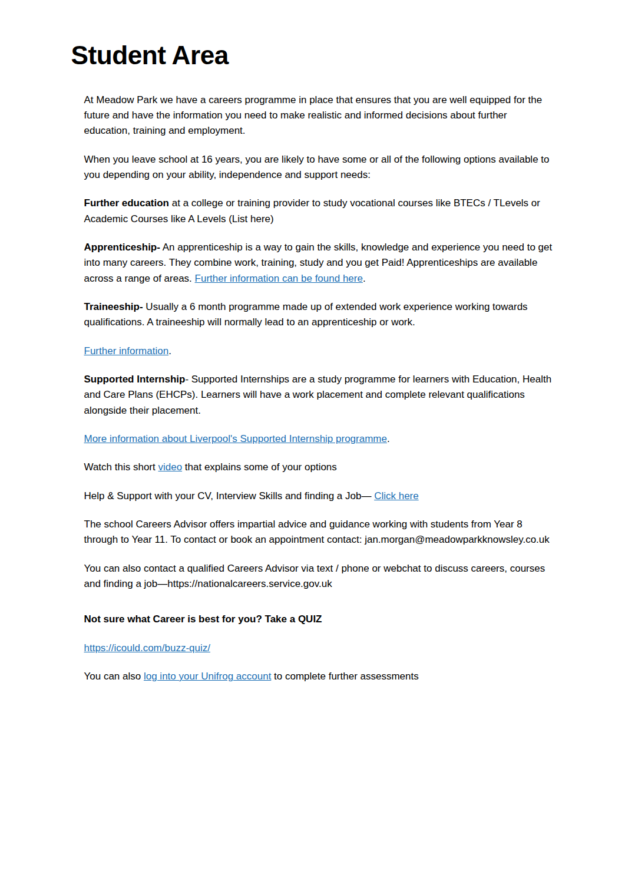Student Area
At Meadow Park we have a careers programme in place that ensures that you are well equipped for the future and have the information you need to make realistic and informed decisions about further education, training and employment.
When you leave school at 16 years, you are likely to have some or all of the following options available to you depending on your ability, independence and support needs:
Further education at a college or training provider to study vocational courses like BTECs / TLevels or Academic Courses like A Levels (List here)
Apprenticeship- An apprenticeship is a way to gain the skills, knowledge and experience you need to get into many careers. They combine work, training, study and you get Paid! Apprenticeships are available across a range of areas. Further information can be found here.
Traineeship- Usually a 6 month programme made up of extended work experience working towards qualifications. A traineeship will normally lead to an apprenticeship or work.
Further information.
Supported Internship- Supported Internships are a study programme for learners with Education, Health and Care Plans (EHCPs). Learners will have a work placement and complete relevant qualifications alongside their placement.
More information about Liverpool's Supported Internship programme.
Watch this short video that explains some of your options
Help & Support with your CV, Interview Skills and finding a Job— Click here
The school Careers Advisor offers impartial advice and guidance working with students from Year 8 through to Year 11. To contact or book an appointment contact: jan.morgan@meadowparkknowsley.co.uk
You can also contact a qualified Careers Advisor via text / phone or webchat to discuss careers, courses and finding a job—https://nationalcareers.service.gov.uk
Not sure what Career is best for you? Take a QUIZ
https://icould.com/buzz-quiz/
You can also log into your Unifrog account to complete further assessments